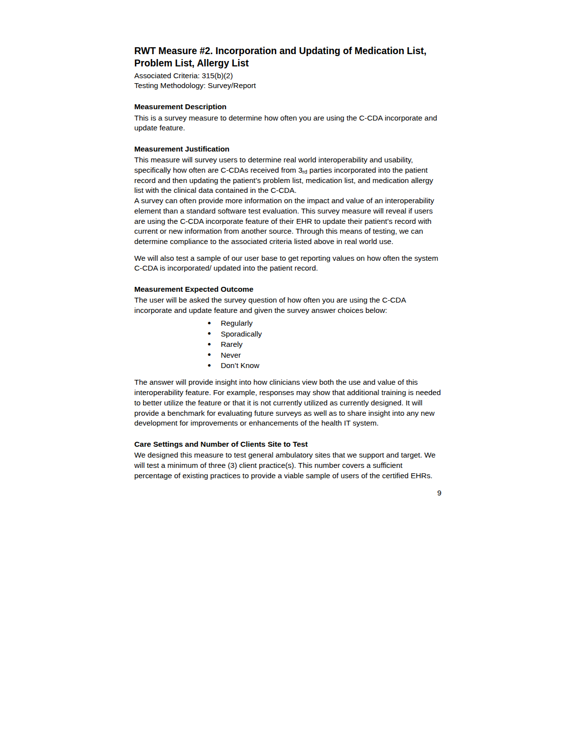RWT Measure #2. Incorporation and Updating of Medication List, Problem List, Allergy List
Associated Criteria: 315(b)(2)
Testing Methodology: Survey/Report
Measurement Description
This is a survey measure to determine how often you are using the C-CDA incorporate and update feature.
Measurement Justification
This measure will survey users to determine real world interoperability and usability, specifically how often are C-CDAs received from 3rd parties incorporated into the patient record and then updating the patient’s problem list, medication list, and medication allergy list with the clinical data contained in the C-CDA.
A survey can often provide more information on the impact and value of an interoperability element than a standard software test evaluation. This survey measure will reveal if users are using the C-CDA incorporate feature of their EHR to update their patient’s record with current or new information from another source. Through this means of testing, we can determine compliance to the associated criteria listed above in real world use.
We will also test a sample of our user base to get reporting values on how often the system C-CDA is incorporated/ updated into the patient record.
Measurement Expected Outcome
The user will be asked the survey question of how often you are using the C-CDA incorporate and update feature and given the survey answer choices below:
Regularly
Sporadically
Rarely
Never
Don’t Know
The answer will provide insight into how clinicians view both the use and value of this interoperability feature. For example, responses may show that additional training is needed to better utilize the feature or that it is not currently utilized as currently designed. It will provide a benchmark for evaluating future surveys as well as to share insight into any new development for improvements or enhancements of the health IT system.
Care Settings and Number of Clients Site to Test
We designed this measure to test general ambulatory sites that we support and target. We will test a minimum of three (3) client practice(s). This number covers a sufficient percentage of existing practices to provide a viable sample of users of the certified EHRs.
9